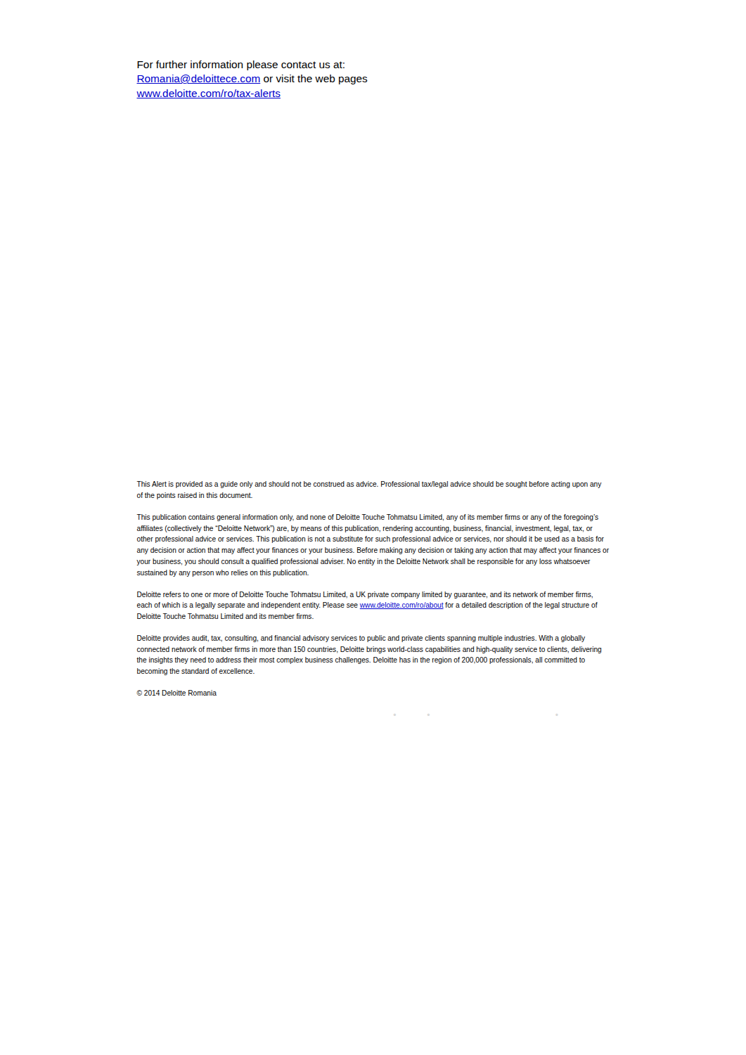For further information please contact us at:
Romania@deloittece.com or visit the web pages
www.deloitte.com/ro/tax-alerts
This Alert is provided as a guide only and should not be construed as advice. Professional tax/legal advice should be sought before acting upon any of the points raised in this document.
This publication contains general information only, and none of Deloitte Touche Tohmatsu Limited, any of its member firms or any of the foregoing’s affiliates (collectively the “Deloitte Network”) are, by means of this publication, rendering accounting, business, financial, investment, legal, tax, or other professional advice or services. This publication is not a substitute for such professional advice or services, nor should it be used as a basis for any decision or action that may affect your finances or your business. Before making any decision or taking any action that may affect your finances or your business, you should consult a qualified professional adviser. No entity in the Deloitte Network shall be responsible for any loss whatsoever sustained by any person who relies on this publication.
Deloitte refers to one or more of Deloitte Touche Tohmatsu Limited, a UK private company limited by guarantee, and its network of member firms, each of which is a legally separate and independent entity. Please see www.deloitte.com/ro/about for a detailed description of the legal structure of Deloitte Touche Tohmatsu Limited and its member firms.
Deloitte provides audit, tax, consulting, and financial advisory services to public and private clients spanning multiple industries. With a globally connected network of member firms in more than 150 countries, Deloitte brings world-class capabilities and high-quality service to clients, delivering the insights they need to address their most complex business challenges. Deloitte has in the region of 200,000 professionals, all committed to becoming the standard of excellence.
© 2014 Deloitte Romania
• • •